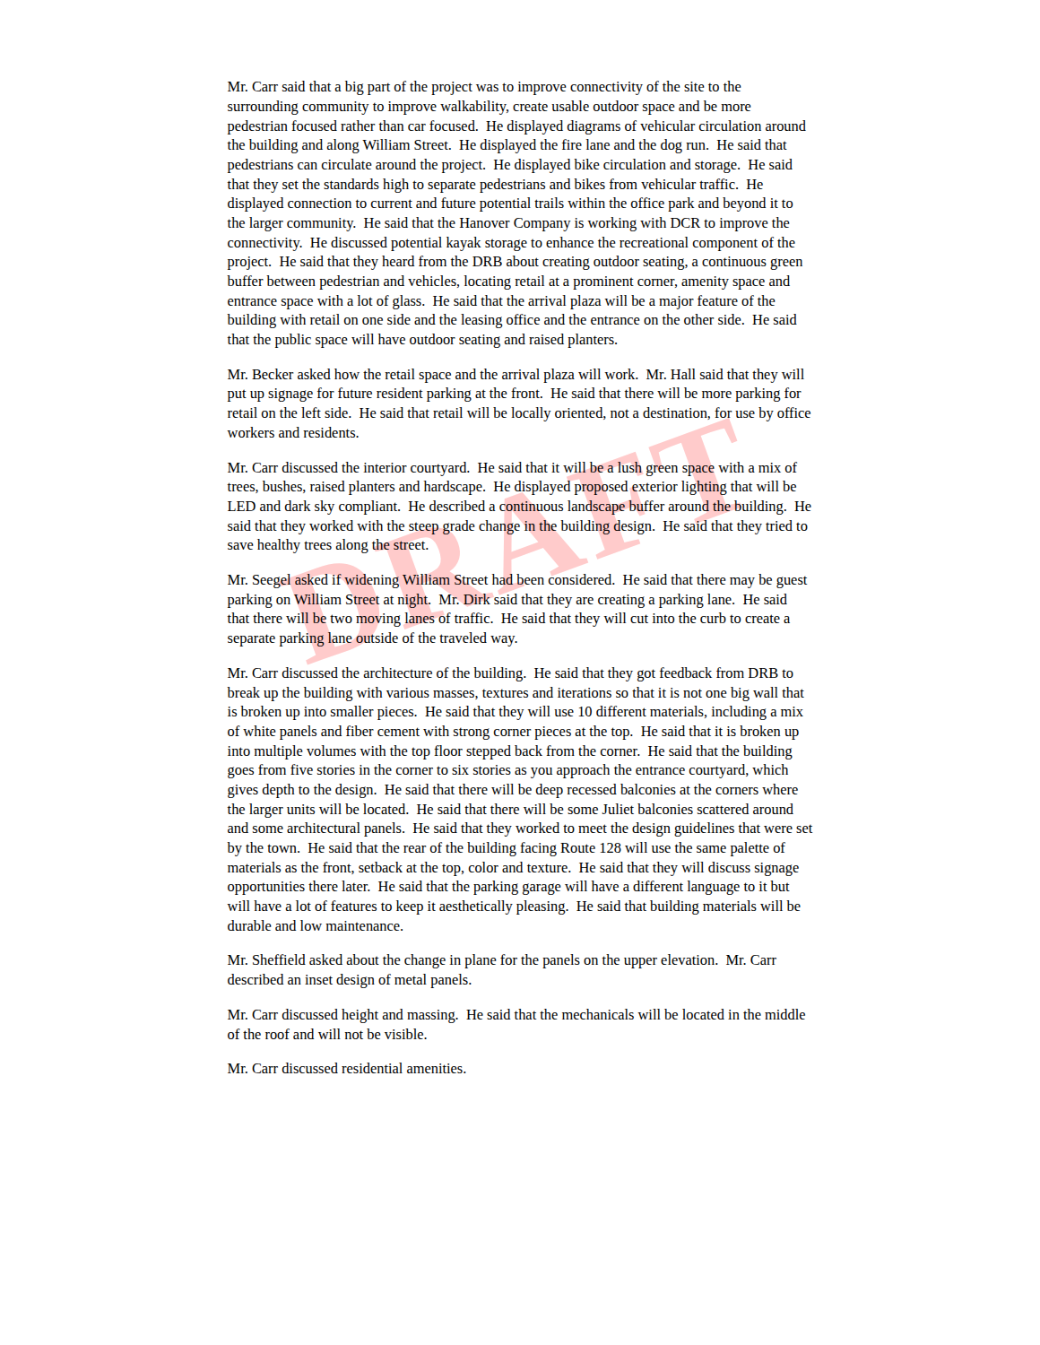DRAFT
Mr. Carr said that a big part of the project was to improve connectivity of the site to the surrounding community to improve walkability, create usable outdoor space and be more pedestrian focused rather than car focused. He displayed diagrams of vehicular circulation around the building and along William Street. He displayed the fire lane and the dog run. He said that pedestrians can circulate around the project. He displayed bike circulation and storage. He said that they set the standards high to separate pedestrians and bikes from vehicular traffic. He displayed connection to current and future potential trails within the office park and beyond it to the larger community. He said that the Hanover Company is working with DCR to improve the connectivity. He discussed potential kayak storage to enhance the recreational component of the project. He said that they heard from the DRB about creating outdoor seating, a continuous green buffer between pedestrian and vehicles, locating retail at a prominent corner, amenity space and entrance space with a lot of glass. He said that the arrival plaza will be a major feature of the building with retail on one side and the leasing office and the entrance on the other side. He said that the public space will have outdoor seating and raised planters.
Mr. Becker asked how the retail space and the arrival plaza will work. Mr. Hall said that they will put up signage for future resident parking at the front. He said that there will be more parking for retail on the left side. He said that retail will be locally oriented, not a destination, for use by office workers and residents.
Mr. Carr discussed the interior courtyard. He said that it will be a lush green space with a mix of trees, bushes, raised planters and hardscape. He displayed proposed exterior lighting that will be LED and dark sky compliant. He described a continuous landscape buffer around the building. He said that they worked with the steep grade change in the building design. He said that they tried to save healthy trees along the street.
Mr. Seegel asked if widening William Street had been considered. He said that there may be guest parking on William Street at night. Mr. Dirk said that they are creating a parking lane. He said that there will be two moving lanes of traffic. He said that they will cut into the curb to create a separate parking lane outside of the traveled way.
Mr. Carr discussed the architecture of the building. He said that they got feedback from DRB to break up the building with various masses, textures and iterations so that it is not one big wall that is broken up into smaller pieces. He said that they will use 10 different materials, including a mix of white panels and fiber cement with strong corner pieces at the top. He said that it is broken up into multiple volumes with the top floor stepped back from the corner. He said that the building goes from five stories in the corner to six stories as you approach the entrance courtyard, which gives depth to the design. He said that there will be deep recessed balconies at the corners where the larger units will be located. He said that there will be some Juliet balconies scattered around and some architectural panels. He said that they worked to meet the design guidelines that were set by the town. He said that the rear of the building facing Route 128 will use the same palette of materials as the front, setback at the top, color and texture. He said that they will discuss signage opportunities there later. He said that the parking garage will have a different language to it but will have a lot of features to keep it aesthetically pleasing. He said that building materials will be durable and low maintenance.
Mr. Sheffield asked about the change in plane for the panels on the upper elevation. Mr. Carr described an inset design of metal panels.
Mr. Carr discussed height and massing. He said that the mechanicals will be located in the middle of the roof and will not be visible.
Mr. Carr discussed residential amenities.